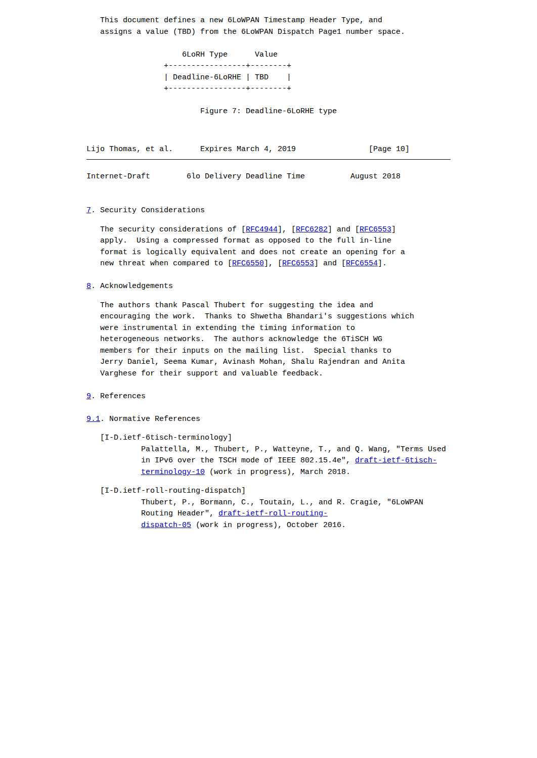This document defines a new 6LoWPAN Timestamp Header Type, and assigns a value (TBD) from the 6LoWPAN Dispatch Page1 number space.
                     6LoRH Type      Value
                 +-----------------+--------+
                 | Deadline-6LoRHE | TBD    |
                 +-----------------+--------+
Figure 7: Deadline-6LoRHE type
Lijo Thomas, et al. Expires March 4, 2019 [Page 10]
Internet-Draft 6lo Delivery Deadline Time August 2018
7. Security Considerations
The security considerations of [RFC4944], [RFC6282] and [RFC6553] apply. Using a compressed format as opposed to the full in-line format is logically equivalent and does not create an opening for a new threat when compared to [RFC6550], [RFC6553] and [RFC6554].
8. Acknowledgements
The authors thank Pascal Thubert for suggesting the idea and encouraging the work. Thanks to Shwetha Bhandari's suggestions which were instrumental in extending the timing information to heterogeneous networks. The authors acknowledge the 6TiSCH WG members for their inputs on the mailing list. Special thanks to Jerry Daniel, Seema Kumar, Avinash Mohan, Shalu Rajendran and Anita Varghese for their support and valuable feedback.
9. References
9.1. Normative References
[I-D.ietf-6tisch-terminology]
Palattella, M., Thubert, P., Watteyne, T., and Q. Wang, "Terms Used in IPv6 over the TSCH mode of IEEE 802.15.4e", draft-ietf-6tisch-terminology-10 (work in progress), March 2018.
[I-D.ietf-roll-routing-dispatch]
Thubert, P., Bormann, C., Toutain, L., and R. Cragie, "6LoWPAN Routing Header", draft-ietf-roll-routing-
dispatch-05 (work in progress), October 2016.